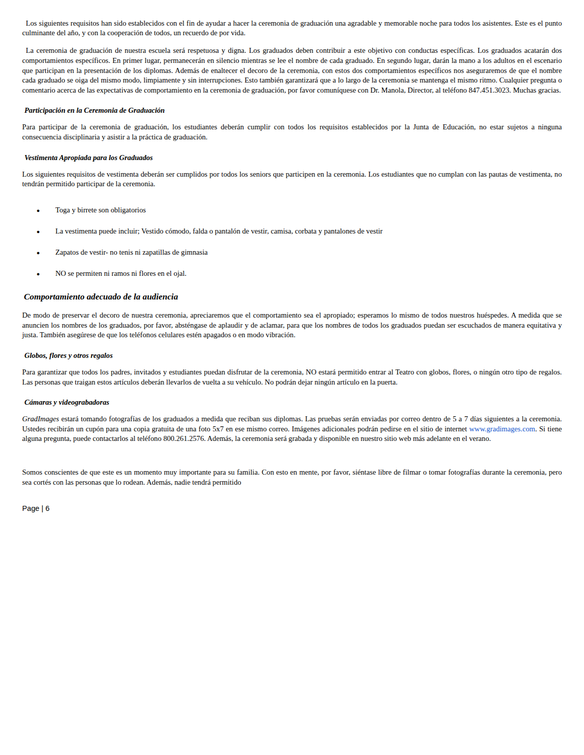Los siguientes requisitos han sido establecidos con el fin de ayudar a hacer la ceremonia de graduación una agradable y memorable noche para todos los asistentes. Este es el punto culminante del año, y con la cooperación de todos, un recuerdo de por vida.
La ceremonia de graduación de nuestra escuela será respetuosa y digna. Los graduados deben contribuir a este objetivo con conductas específicas. Los graduados acatarán dos comportamientos específicos. En primer lugar, permanecerán en silencio mientras se lee el nombre de cada graduado. En segundo lugar, darán la mano a los adultos en el escenario que participan en la presentación de los diplomas. Además de enaltecer el decoro de la ceremonia, con estos dos comportamientos específicos nos aseguraremos de que el nombre cada graduado se oiga del mismo modo, limpiamente y sin interrupciones. Esto también garantizará que a lo largo de la ceremonia se mantenga el mismo ritmo. Cualquier pregunta o comentario acerca de las expectativas de comportamiento en la ceremonia de graduación, por favor comuníquese con Dr. Manola, Director, al teléfono 847.451.3023. Muchas gracias.
Participación en la Ceremonia de Graduación
Para participar de la ceremonia de graduación, los estudiantes deberán cumplir con todos los requisitos establecidos por la Junta de Educación, no estar sujetos a ninguna consecuencia disciplinaria y asistir a la práctica de graduación.
Vestimenta Apropiada para los Graduados
Los siguientes requisitos de vestimenta deberán ser cumplidos por todos los seniors que participen en la ceremonia. Los estudiantes que no cumplan con las pautas de vestimenta, no tendrán permitido participar de la ceremonia.
Toga y birrete son obligatorios
La vestimenta puede incluir; Vestido cómodo, falda o pantalón de vestir, camisa, corbata y pantalones de vestir
Zapatos de vestir- no tenis ni zapatillas de gimnasia
NO se permiten ni ramos ni flores en el ojal.
Comportamiento adecuado de la audiencia
De modo de preservar el decoro de nuestra ceremonia, apreciaremos que el comportamiento sea el apropiado; esperamos lo mismo de todos nuestros huéspedes. A medida que se anuncien los nombres de los graduados, por favor, absténgase de aplaudir y de aclamar, para que los nombres de todos los graduados puedan ser escuchados de manera equitativa y justa. También asegúrese de que los teléfonos celulares estén apagados o en modo vibración.
Globos, flores y otros regalos
Para garantizar que todos los padres, invitados y estudiantes puedan disfrutar de la ceremonia, NO estará permitido entrar al Teatro con globos, flores, o ningún otro tipo de regalos. Las personas que traigan estos artículos deberán llevarlos de vuelta a su vehículo. No podrán dejar ningún artículo en la puerta.
Cámaras y videograbadoras
GradImages estará tomando fotografías de los graduados a medida que reciban sus diplomas. Las pruebas serán enviadas por correo dentro de 5 a 7 días siguientes a la ceremonia. Ustedes recibirán un cupón para una copia gratuita de una foto 5x7 en ese mismo correo. Imágenes adicionales podrán pedirse en el sitio de internet www.gradimages.com. Si tiene alguna pregunta, puede contactarlos al teléfono 800.261.2576. Además, la ceremonia será grabada y disponible en nuestro sitio web más adelante en el verano.
Somos conscientes de que este es un momento muy importante para su familia. Con esto en mente, por favor, siéntase libre de filmar o tomar fotografías durante la ceremonia, pero sea cortés con las personas que lo rodean. Además, nadie tendrá permitido
Page | 6